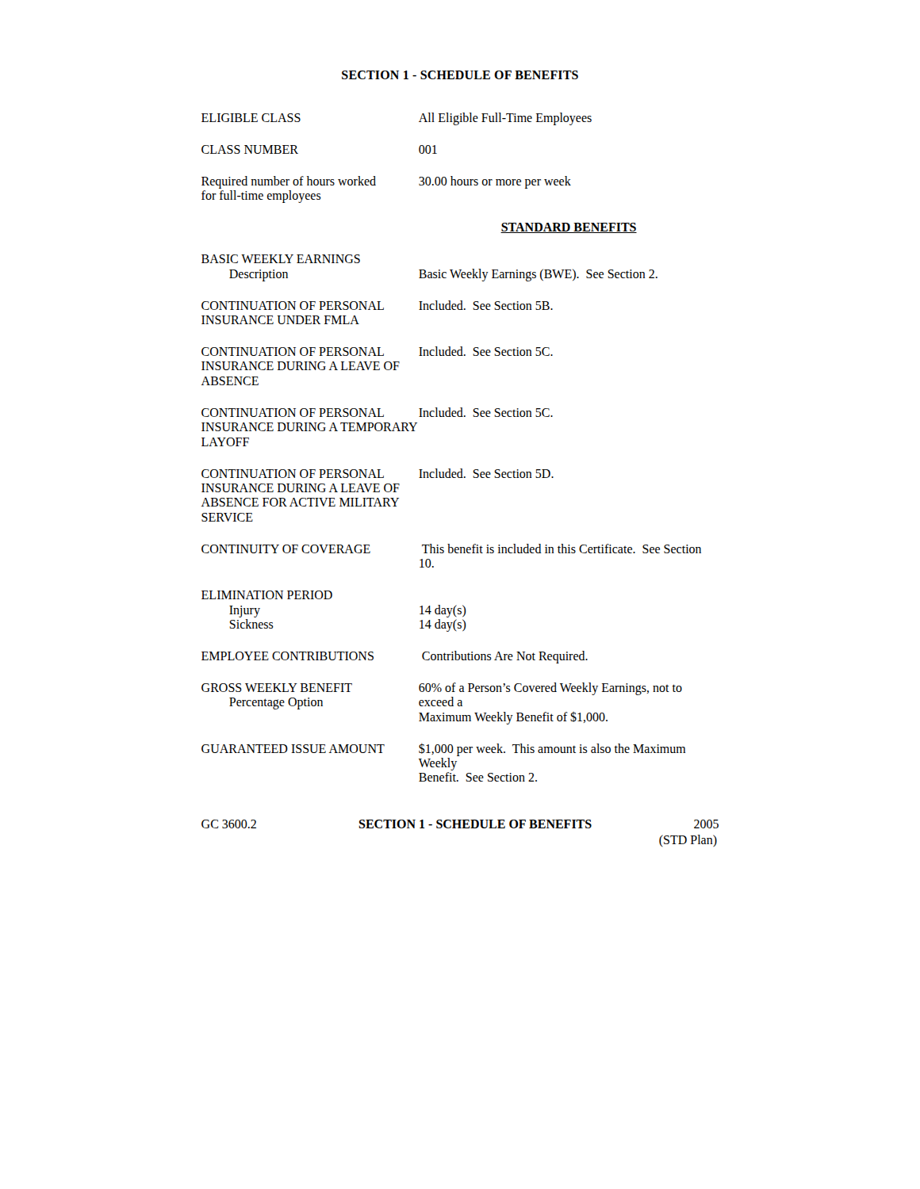SECTION 1 - SCHEDULE OF BENEFITS
| ELIGIBLE CLASS | All Eligible Full-Time Employees |
| CLASS NUMBER | 001 |
| Required number of hours worked for full-time employees | 30.00 hours or more per week |
| | STANDARD BENEFITS |
| BASIC WEEKLY EARNINGS Description | Basic Weekly Earnings (BWE). See Section 2. |
| CONTINUATION OF PERSONAL INSURANCE UNDER FMLA | Included. See Section 5B. |
| CONTINUATION OF PERSONAL INSURANCE DURING A LEAVE OF ABSENCE | Included. See Section 5C. |
| CONTINUATION OF PERSONAL INSURANCE DURING A TEMPORARY LAYOFF | Included. See Section 5C. |
| CONTINUATION OF PERSONAL INSURANCE DURING A LEAVE OF ABSENCE FOR ACTIVE MILITARY SERVICE | Included. See Section 5D. |
| CONTINUITY OF COVERAGE | This benefit is included in this Certificate. See Section 10. |
| ELIMINATION PERIOD Injury Sickness | 14 day(s) 14 day(s) |
| EMPLOYEE CONTRIBUTIONS | Contributions Are Not Required. |
| GROSS WEEKLY BENEFIT Percentage Option | 60% of a Person’s Covered Weekly Earnings, not to exceed a Maximum Weekly Benefit of $1,000. |
| GUARANTEED ISSUE AMOUNT | $1,000 per week. This amount is also the Maximum Weekly Benefit. See Section 2. |
GC 3600.2 SECTION 1 - SCHEDULE OF BENEFITS 2005
(STD Plan)